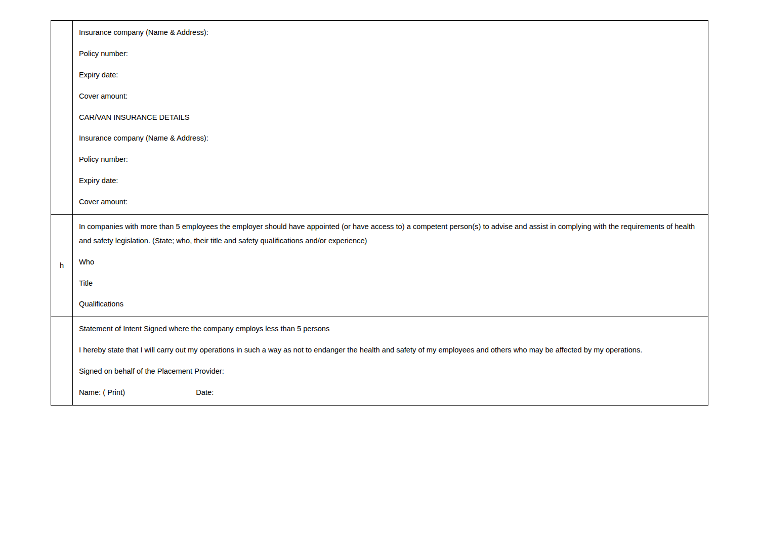| | Insurance company (Name & Address): Policy number: Expiry date: Cover amount: CAR/VAN INSURANCE DETAILS Insurance company (Name & Address): Policy number: Expiry date: Cover amount: |
| h | In companies with more than 5 employees the employer should have appointed (or have access to) a competent person(s) to advise and assist in complying with the requirements of health and safety legislation. (State; who, their title and safety qualifications and/or experience) Who Title Qualifications |
| | Statement of Intent Signed where the company employs less than 5 persons I hereby state that I will carry out my operations in such a way as not to endanger the health and safety of my employees and others who may be affected by my operations. Signed on behalf of the Placement Provider: Name: ( Print) Date: |